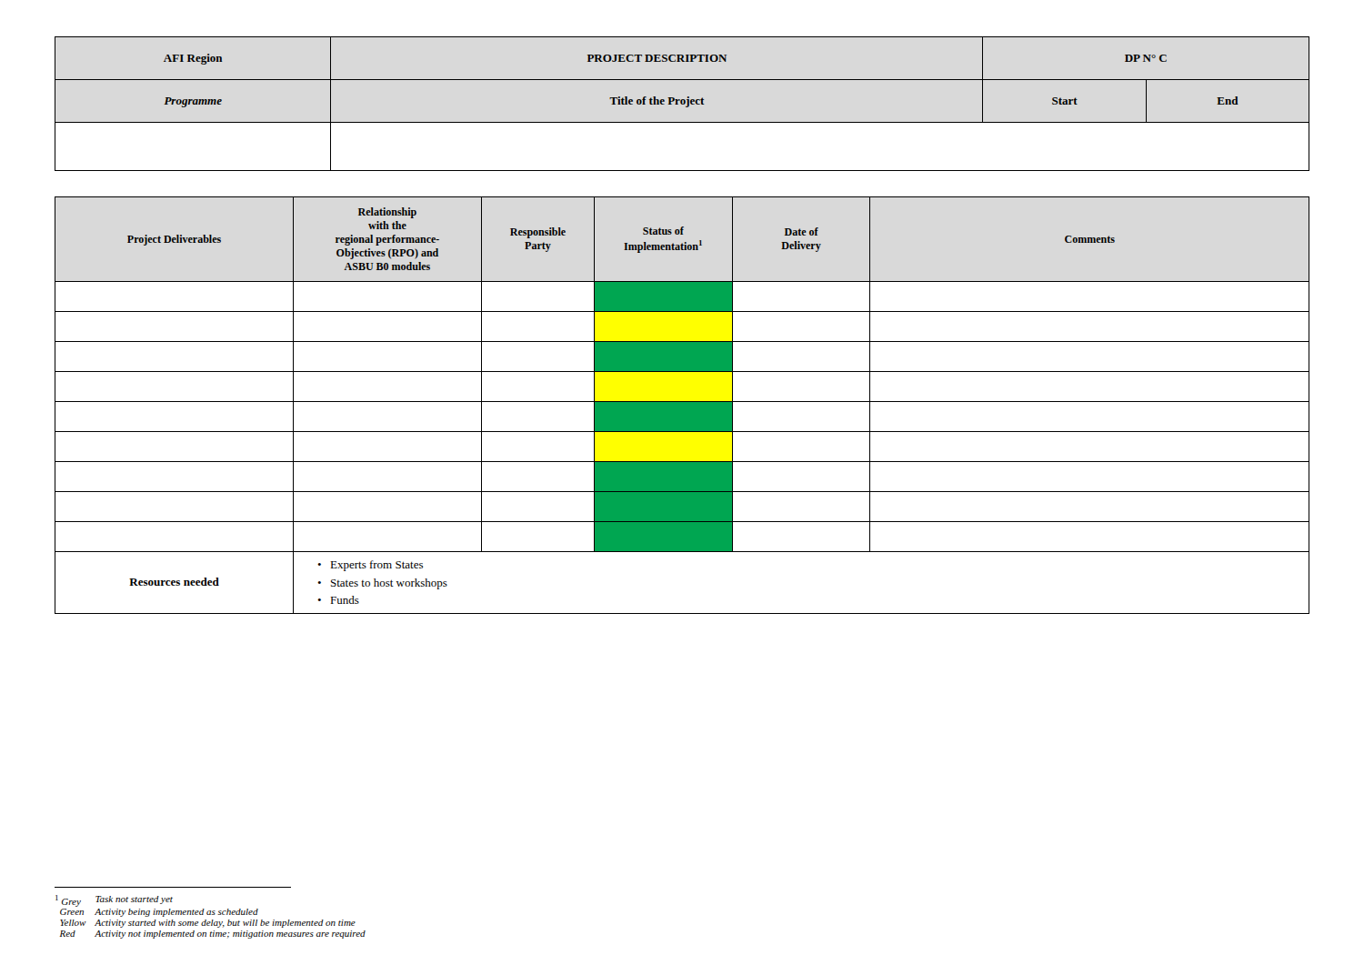| AFI Region | PROJECT DESCRIPTION | DP N° C |
| Programme | Title of the Project | Start | End |
| Project Deliverables | Relationship with the regional performance- Objectives (RPO) and ASBU B0 modules | Responsible Party | Status of Implementation 1 | Date of Delivery | Comments |
| --- | --- | --- | --- | --- | --- |
| Resources needed | Experts from States States to host workshops Funds |
| 1 Grey | Task not started yet |
| Green | Activity being implemented as scheduled |
| Yellow | Activity started with some delay, but will be implemented on time |
| Red | Activity not implemented on time; mitigation measures are required |